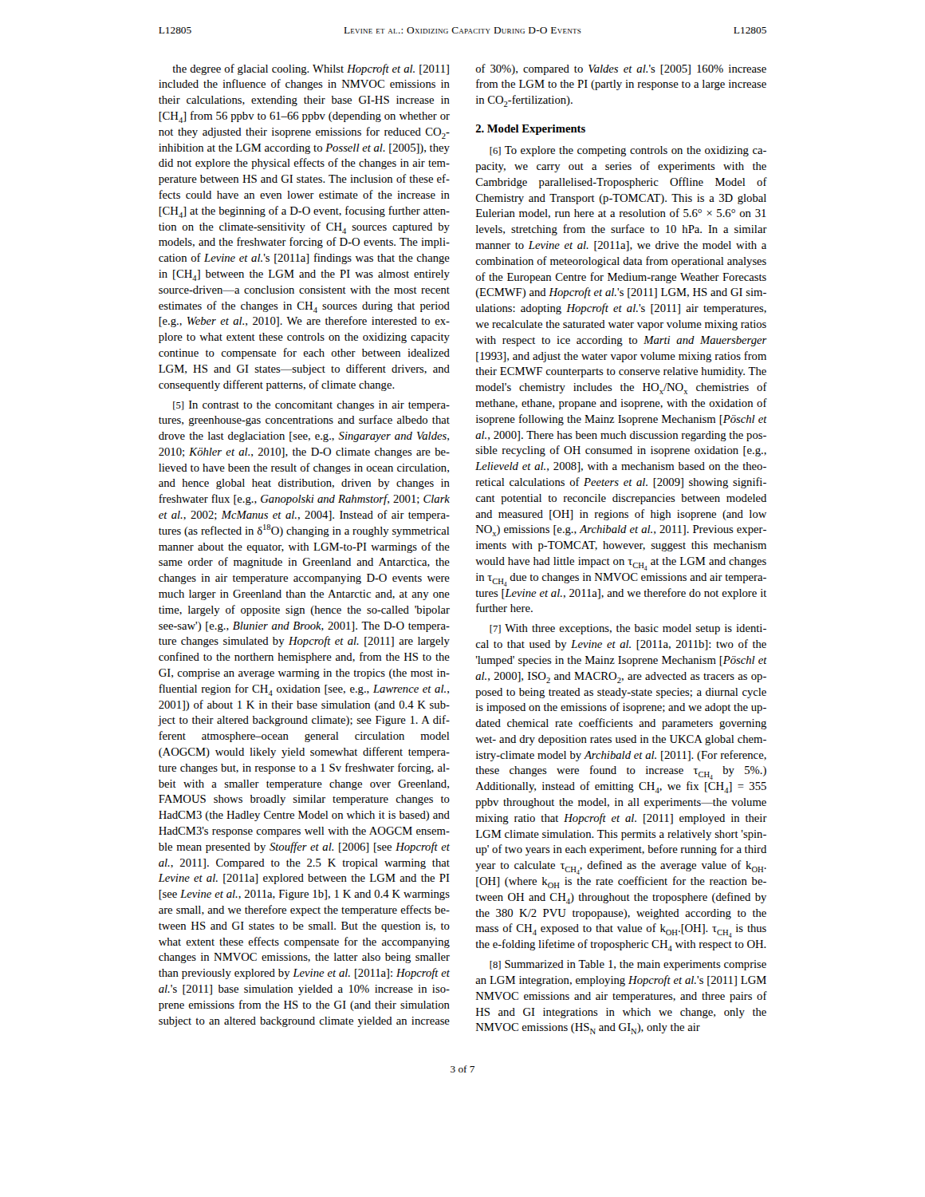L12805 Levine et al.: Oxidizing Capacity During D-O Events L12805
the degree of glacial cooling. Whilst Hopcroft et al. [2011] included the influence of changes in NMVOC emissions in their calculations, extending their base GI-HS increase in [CH4] from 56 ppbv to 61–66 ppbv (depending on whether or not they adjusted their isoprene emissions for reduced CO2-inhibition at the LGM according to Possell et al. [2005]), they did not explore the physical effects of the changes in air temperature between HS and GI states. The inclusion of these effects could have an even lower estimate of the increase in [CH4] at the beginning of a D-O event, focusing further attention on the climate-sensitivity of CH4 sources captured by models, and the freshwater forcing of D-O events. The implication of Levine et al.'s [2011a] findings was that the change in [CH4] between the LGM and the PI was almost entirely source-driven—a conclusion consistent with the most recent estimates of the changes in CH4 sources during that period [e.g., Weber et al., 2010]. We are therefore interested to explore to what extent these controls on the oxidizing capacity continue to compensate for each other between idealized LGM, HS and GI states—subject to different drivers, and consequently different patterns, of climate change.
[5] In contrast to the concomitant changes in air temperatures, greenhouse-gas concentrations and surface albedo that drove the last deglaciation [see, e.g., Singarayer and Valdes, 2010; Köhler et al., 2010], the D-O climate changes are believed to have been the result of changes in ocean circulation, and hence global heat distribution, driven by changes in freshwater flux [e.g., Ganopolski and Rahmstorf, 2001; Clark et al., 2002; McManus et al., 2004]. Instead of air temperatures (as reflected in δ18O) changing in a roughly symmetrical manner about the equator, with LGM-to-PI warmings of the same order of magnitude in Greenland and Antarctica, the changes in air temperature accompanying D-O events were much larger in Greenland than the Antarctic and, at any one time, largely of opposite sign (hence the so-called 'bipolar see-saw') [e.g., Blunier and Brook, 2001]. The D-O temperature changes simulated by Hopcroft et al. [2011] are largely confined to the northern hemisphere and, from the HS to the GI, comprise an average warming in the tropics (the most influential region for CH4 oxidation [see, e.g., Lawrence et al., 2001]) of about 1 K in their base simulation (and 0.4 K subject to their altered background climate); see Figure 1. A different atmosphere–ocean general circulation model (AOGCM) would likely yield somewhat different temperature changes but, in response to a 1 Sv freshwater forcing, albeit with a smaller temperature change over Greenland, FAMOUS shows broadly similar temperature changes to HadCM3 (the Hadley Centre Model on which it is based) and HadCM3's response compares well with the AOGCM ensemble mean presented by Stouffer et al. [2006] [see Hopcroft et al., 2011]. Compared to the 2.5 K tropical warming that Levine et al. [2011a] explored between the LGM and the PI [see Levine et al., 2011a, Figure 1b], 1 K and 0.4 K warmings are small, and we therefore expect the temperature effects between HS and GI states to be small. But the question is, to what extent these effects compensate for the accompanying changes in NMVOC emissions, the latter also being smaller than previously explored by Levine et al. [2011a]: Hopcroft et al.'s [2011] base simulation yielded a 10% increase in isoprene emissions from the HS to the GI (and their simulation subject to an altered background climate yielded an increase of 30%), compared to Valdes et al.'s [2005] 160% increase from the LGM to the PI (partly in response to a large increase in CO2-fertilization).
2. Model Experiments
[6] To explore the competing controls on the oxidizing capacity, we carry out a series of experiments with the Cambridge parallelised-Tropospheric Offline Model of Chemistry and Transport (p-TOMCAT). This is a 3D global Eulerian model, run here at a resolution of 5.6° × 5.6° on 31 levels, stretching from the surface to 10 hPa. In a similar manner to Levine et al. [2011a], we drive the model with a combination of meteorological data from operational analyses of the European Centre for Medium-range Weather Forecasts (ECMWF) and Hopcroft et al.'s [2011] LGM, HS and GI simulations: adopting Hopcroft et al.'s [2011] air temperatures, we recalculate the saturated water vapor volume mixing ratios with respect to ice according to Marti and Mauersberger [1993], and adjust the water vapor volume mixing ratios from their ECMWF counterparts to conserve relative humidity. The model's chemistry includes the HOx/NOx chemistries of methane, ethane, propane and isoprene, with the oxidation of isoprene following the Mainz Isoprene Mechanism [Pöschl et al., 2000]. There has been much discussion regarding the possible recycling of OH consumed in isoprene oxidation [e.g., Lelieveld et al., 2008], with a mechanism based on the theoretical calculations of Peeters et al. [2009] showing significant potential to reconcile discrepancies between modeled and measured [OH] in regions of high isoprene (and low NOx) emissions [e.g., Archibald et al., 2011]. Previous experiments with p-TOMCAT, however, suggest this mechanism would have had little impact on τCH4 at the LGM and changes in τCH4 due to changes in NMVOC emissions and air temperatures [Levine et al., 2011a], and we therefore do not explore it further here.
[7] With three exceptions, the basic model setup is identical to that used by Levine et al. [2011a, 2011b]: two of the 'lumped' species in the Mainz Isoprene Mechanism [Pöschl et al., 2000], ISO2 and MACRO2, are advected as tracers as opposed to being treated as steady-state species; a diurnal cycle is imposed on the emissions of isoprene; and we adopt the updated chemical rate coefficients and parameters governing wet- and dry deposition rates used in the UKCA global chemistry-climate model by Archibald et al. [2011]. (For reference, these changes were found to increase τCH4 by 5%.) Additionally, instead of emitting CH4, we fix [CH4] = 355 ppbv throughout the model, in all experiments—the volume mixing ratio that Hopcroft et al. [2011] employed in their LGM climate simulation. This permits a relatively short 'spin-up' of two years in each experiment, before running for a third year to calculate τCH4, defined as the average value of kOH.[OH] (where kOH is the rate coefficient for the reaction between OH and CH4) throughout the troposphere (defined by the 380 K/2 PVU tropopause), weighted according to the mass of CH4 exposed to that value of kOH.[OH]. τCH4 is thus the e-folding lifetime of tropospheric CH4 with respect to OH.
[8] Summarized in Table 1, the main experiments comprise an LGM integration, employing Hopcroft et al.'s [2011] LGM NMVOC emissions and air temperatures, and three pairs of HS and GI integrations in which we change, only the NMVOC emissions (HSN and GIN), only the air
3 of 7